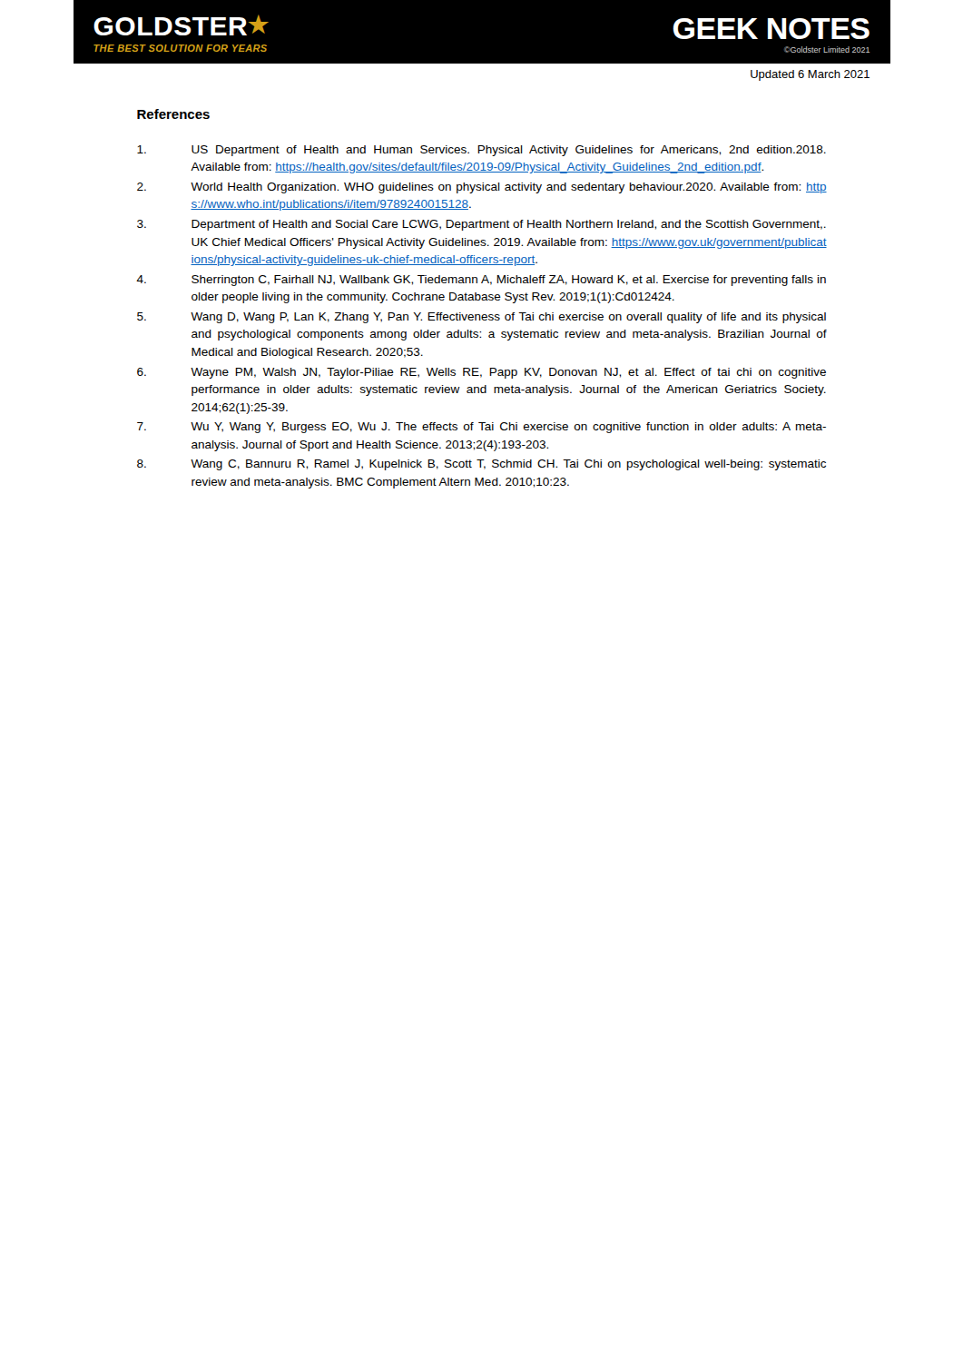GOLDSTER★
The best solution for years
GEEK NOTES
©Goldster Limited 2021
Updated 6 March 2021
References
1. US Department of Health and Human Services. Physical Activity Guidelines for Americans, 2nd edition.2018. Available from: https://health.gov/sites/default/files/2019-09/Physical_Activity_Guidelines_2nd_edition.pdf.
2. World Health Organization. WHO guidelines on physical activity and sedentary behaviour.2020. Available from: https://www.who.int/publications/i/item/9789240015128.
3. Department of Health and Social Care LCWG, Department of Health Northern Ireland, and the Scottish Government,. UK Chief Medical Officers' Physical Activity Guidelines. 2019. Available from: https://www.gov.uk/government/publications/physical-activity-guidelines-uk-chief-medical-officers-report.
4. Sherrington C, Fairhall NJ, Wallbank GK, Tiedemann A, Michaleff ZA, Howard K, et al. Exercise for preventing falls in older people living in the community. Cochrane Database Syst Rev. 2019;1(1):Cd012424.
5. Wang D, Wang P, Lan K, Zhang Y, Pan Y. Effectiveness of Tai chi exercise on overall quality of life and its physical and psychological components among older adults: a systematic review and meta-analysis. Brazilian Journal of Medical and Biological Research. 2020;53.
6. Wayne PM, Walsh JN, Taylor-Piliae RE, Wells RE, Papp KV, Donovan NJ, et al. Effect of tai chi on cognitive performance in older adults: systematic review and meta-analysis. Journal of the American Geriatrics Society. 2014;62(1):25-39.
7. Wu Y, Wang Y, Burgess EO, Wu J. The effects of Tai Chi exercise on cognitive function in older adults: A meta-analysis. Journal of Sport and Health Science. 2013;2(4):193-203.
8. Wang C, Bannuru R, Ramel J, Kupelnick B, Scott T, Schmid CH. Tai Chi on psychological well-being: systematic review and meta-analysis. BMC Complement Altern Med. 2010;10:23.